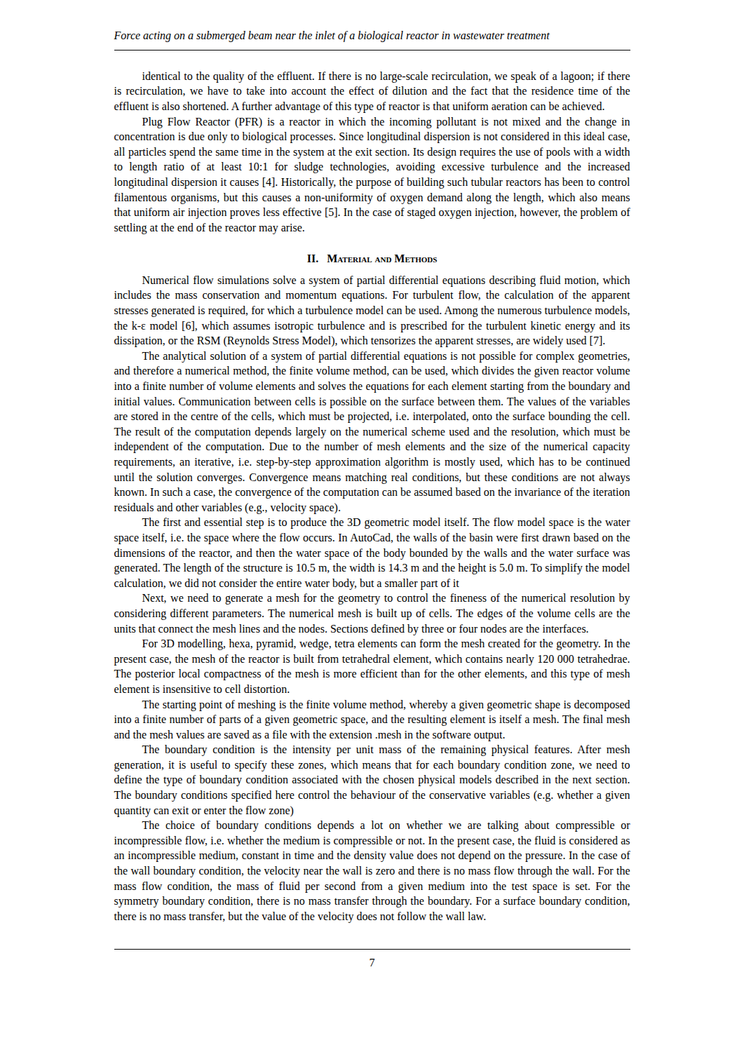Force acting on a submerged beam near the inlet of a biological reactor in wastewater treatment
identical to the quality of the effluent. If there is no large-scale recirculation, we speak of a lagoon; if there is recirculation, we have to take into account the effect of dilution and the fact that the residence time of the effluent is also shortened. A further advantage of this type of reactor is that uniform aeration can be achieved.
Plug Flow Reactor (PFR) is a reactor in which the incoming pollutant is not mixed and the change in concentration is due only to biological processes. Since longitudinal dispersion is not considered in this ideal case, all particles spend the same time in the system at the exit section. Its design requires the use of pools with a width to length ratio of at least 10:1 for sludge technologies, avoiding excessive turbulence and the increased longitudinal dispersion it causes [4]. Historically, the purpose of building such tubular reactors has been to control filamentous organisms, but this causes a non-uniformity of oxygen demand along the length, which also means that uniform air injection proves less effective [5]. In the case of staged oxygen injection, however, the problem of settling at the end of the reactor may arise.
II. Material and Methods
Numerical flow simulations solve a system of partial differential equations describing fluid motion, which includes the mass conservation and momentum equations. For turbulent flow, the calculation of the apparent stresses generated is required, for which a turbulence model can be used. Among the numerous turbulence models, the k-ε model [6], which assumes isotropic turbulence and is prescribed for the turbulent kinetic energy and its dissipation, or the RSM (Reynolds Stress Model), which tensorizes the apparent stresses, are widely used [7].
The analytical solution of a system of partial differential equations is not possible for complex geometries, and therefore a numerical method, the finite volume method, can be used, which divides the given reactor volume into a finite number of volume elements and solves the equations for each element starting from the boundary and initial values. Communication between cells is possible on the surface between them. The values of the variables are stored in the centre of the cells, which must be projected, i.e. interpolated, onto the surface bounding the cell. The result of the computation depends largely on the numerical scheme used and the resolution, which must be independent of the computation. Due to the number of mesh elements and the size of the numerical capacity requirements, an iterative, i.e. step-by-step approximation algorithm is mostly used, which has to be continued until the solution converges. Convergence means matching real conditions, but these conditions are not always known. In such a case, the convergence of the computation can be assumed based on the invariance of the iteration residuals and other variables (e.g., velocity space).
The first and essential step is to produce the 3D geometric model itself. The flow model space is the water space itself, i.e. the space where the flow occurs. In AutoCad, the walls of the basin were first drawn based on the dimensions of the reactor, and then the water space of the body bounded by the walls and the water surface was generated. The length of the structure is 10.5 m, the width is 14.3 m and the height is 5.0 m. To simplify the model calculation, we did not consider the entire water body, but a smaller part of it
Next, we need to generate a mesh for the geometry to control the fineness of the numerical resolution by considering different parameters. The numerical mesh is built up of cells. The edges of the volume cells are the units that connect the mesh lines and the nodes. Sections defined by three or four nodes are the interfaces.
For 3D modelling, hexa, pyramid, wedge, tetra elements can form the mesh created for the geometry. In the present case, the mesh of the reactor is built from tetrahedral element, which contains nearly 120 000 tetrahedrae. The posterior local compactness of the mesh is more efficient than for the other elements, and this type of mesh element is insensitive to cell distortion.
The starting point of meshing is the finite volume method, whereby a given geometric shape is decomposed into a finite number of parts of a given geometric space, and the resulting element is itself a mesh. The final mesh and the mesh values are saved as a file with the extension .mesh in the software output.
The boundary condition is the intensity per unit mass of the remaining physical features. After mesh generation, it is useful to specify these zones, which means that for each boundary condition zone, we need to define the type of boundary condition associated with the chosen physical models described in the next section. The boundary conditions specified here control the behaviour of the conservative variables (e.g. whether a given quantity can exit or enter the flow zone)
The choice of boundary conditions depends a lot on whether we are talking about compressible or incompressible flow, i.e. whether the medium is compressible or not. In the present case, the fluid is considered as an incompressible medium, constant in time and the density value does not depend on the pressure. In the case of the wall boundary condition, the velocity near the wall is zero and there is no mass flow through the wall. For the mass flow condition, the mass of fluid per second from a given medium into the test space is set. For the symmetry boundary condition, there is no mass transfer through the boundary. For a surface boundary condition, there is no mass transfer, but the value of the velocity does not follow the wall law.
7